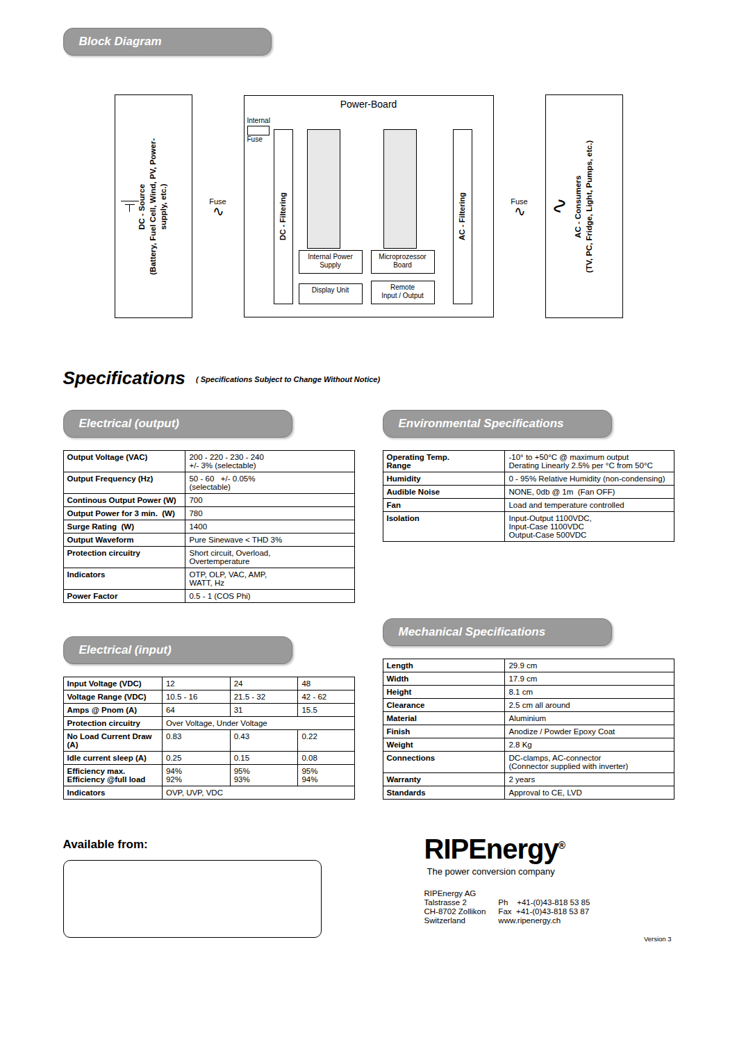Block Diagram
| DC - Source (Battery, Fuel Cell, Wind, PV, Power- supply, etc.) | Fuse ∿ | Power-Board Internal Fuse DC - Filtering AC - Filtering Internal Power Supply Display Unit Microprozessor Board Remote Input / Output | Fuse ∿ | AC - Consumers (TV, PC, Fridge, Light, Pumps, etc.) ∿ |
Specifications ( Specifications Subject to Change Without Notice)
Electrical (output)
| Output Voltage (VAC) | 200 - 220 - 230 - 240 +/- 3% (selectable) |
| Output Frequency (Hz) | 50 - 60 +/- 0.05% (selectable) |
| Continous Output Power (W) | 700 |
| Output Power for 3 min. (W) | 780 |
| Surge Rating (W) | 1400 |
| Output Waveform | Pure Sinewave < THD 3% |
| Protection circuitry | Short circuit, Overload, Overtemperature |
| Indicators | OTP, OLP, VAC, AMP, WATT, Hz |
| Power Factor | 0.5 - 1 (COS Phi) |
Electrical (input)
| Input Voltage (VDC) | 12 | 24 | 48 |
| Voltage Range (VDC) | 10.5 - 16 | 21.5 - 32 | 42 - 62 |
| Amps @ Pnom (A) | 64 | 31 | 15.5 |
| Protection circuitry | Over Voltage, Under Voltage |
| No Load Current Draw (A) | 0.83 | 0.43 | 0.22 |
| Idle current sleep (A) | 0.25 | 0.15 | 0.08 |
| Efficiency max. Efficiency @full load | 94% 92% | 95% 93% | 95% 94% |
| Indicators | OVP, UVP, VDC |
Environmental Specifications
| Operating Temp. Range | -10° to +50°C @ maximum output Derating Linearly 2.5% per °C from 50°C |
| Humidity | 0 - 95% Relative Humidity (non-condensing) |
| Audible Noise | NONE, 0db @ 1m (Fan OFF) |
| Fan | Load and temperature controlled |
| Isolation | Input-Output 1100VDC, Input-Case 1100VDC Output-Case 500VDC |
Mechanical Specifications
| Length | 29.9 cm |
| Width | 17.9 cm |
| Height | 8.1 cm |
| Clearance | 2.5 cm all around |
| Material | Aluminium |
| Finish | Anodize / Powder Epoxy Coat |
| Weight | 2.8 Kg |
| Connections | DC-clamps, AC-connector (Connector supplied with inverter) |
| Warranty | 2 years |
| Standards | Approval to CE, LVD |
Available from:
RIP Energy®
The power conversion company
| RIPEnergy AG | |
| Talstrasse 2 | Ph +41-(0)43-818 53 85 |
| CH-8702 Zollikon | Fax +41-(0)43-818 53 87 |
| Switzerland | www.ripenergy.ch |
Version 3